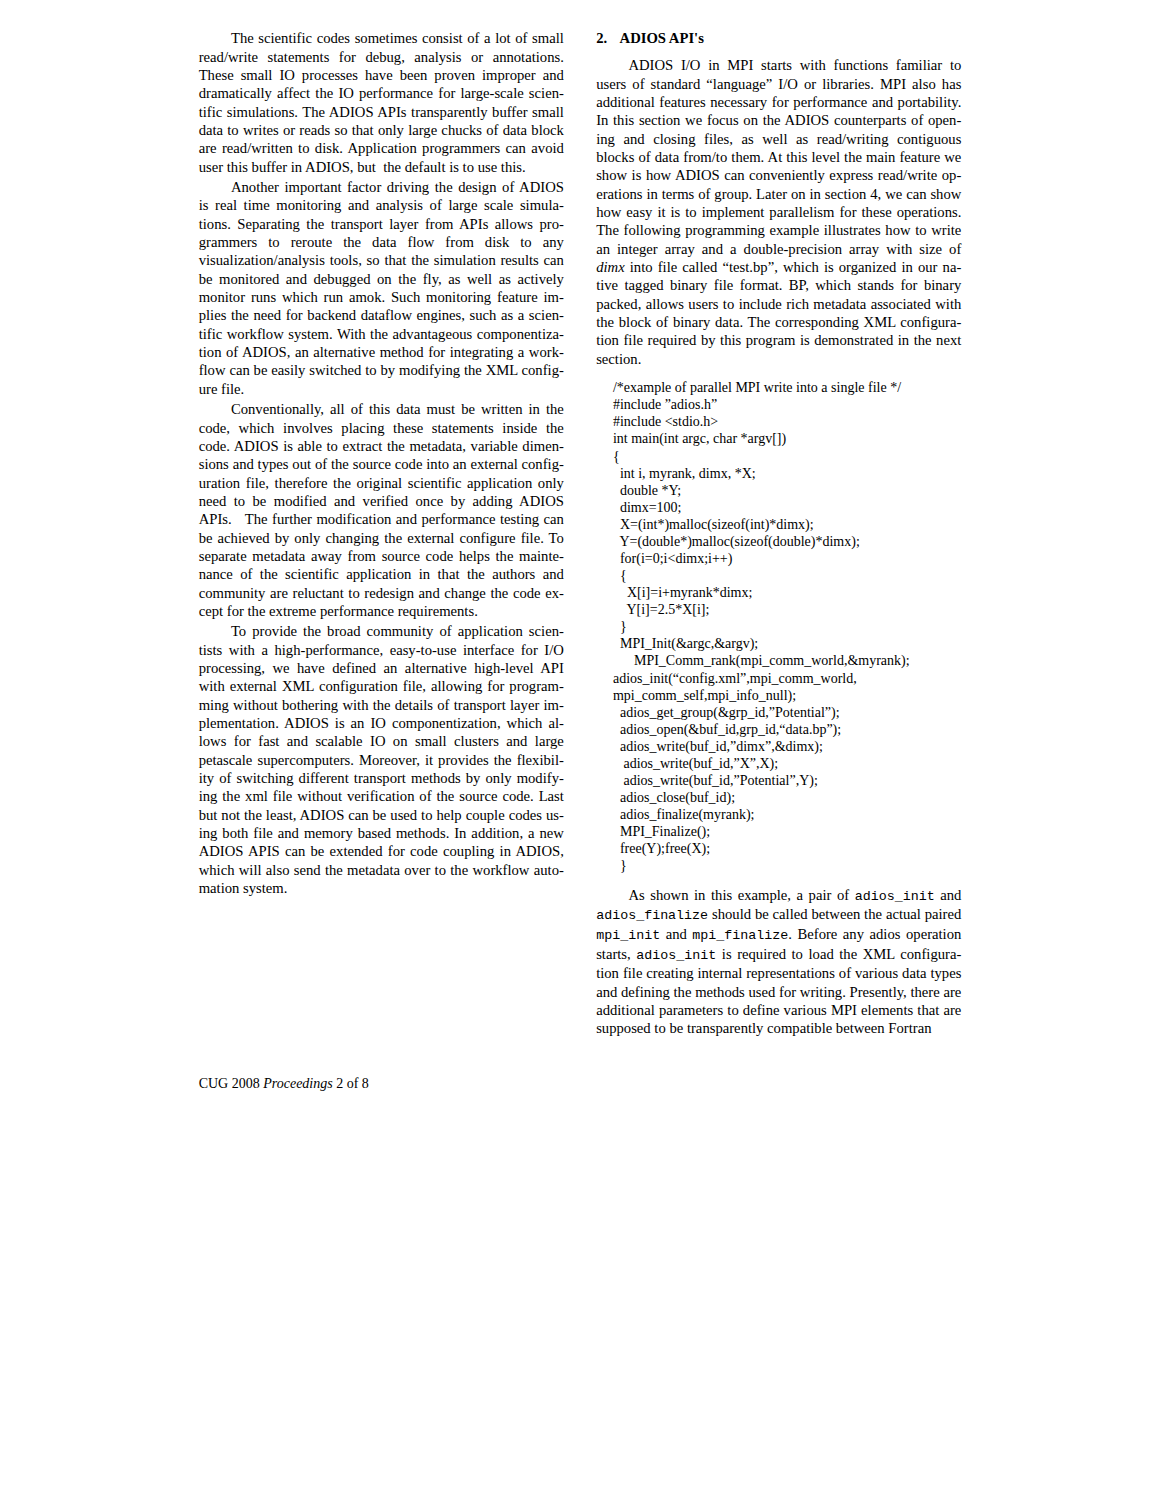The scientific codes sometimes consist of a lot of small read/write statements for debug, analysis or annotations. These small IO processes have been proven improper and dramatically affect the IO performance for large-scale scientific simulations. The ADIOS APIs transparently buffer small data to writes or reads so that only large chucks of data block are read/written to disk. Application programmers can avoid user this buffer in ADIOS, but the default is to use this.
Another important factor driving the design of ADIOS is real time monitoring and analysis of large scale simulations. Separating the transport layer from APIs allows programmers to reroute the data flow from disk to any visualization/analysis tools, so that the simulation results can be monitored and debugged on the fly, as well as actively monitor runs which run amok. Such monitoring feature implies the need for backend dataflow engines, such as a scientific workflow system. With the advantageous componentization of ADIOS, an alternative method for integrating a workflow can be easily switched to by modifying the XML configure file.
Conventionally, all of this data must be written in the code, which involves placing these statements inside the code. ADIOS is able to extract the metadata, variable dimensions and types out of the source code into an external configuration file, therefore the original scientific application only need to be modified and verified once by adding ADIOS APIs. The further modification and performance testing can be achieved by only changing the external configure file. To separate metadata away from source code helps the maintenance of the scientific application in that the authors and community are reluctant to redesign and change the code except for the extreme performance requirements.
To provide the broad community of application scientists with a high-performance, easy-to-use interface for I/O processing, we have defined an alternative high-level API with external XML configuration file, allowing for programming without bothering with the details of transport layer implementation. ADIOS is an IO componentization, which allows for fast and scalable IO on small clusters and large petascale supercomputers. Moreover, it provides the flexibility of switching different transport methods by only modifying the xml file without verification of the source code. Last but not the least, ADIOS can be used to help couple codes using both file and memory based methods. In addition, a new ADIOS APIS can be extended for code coupling in ADIOS, which will also send the metadata over to the workflow automation system.
2. ADIOS API's
ADIOS I/O in MPI starts with functions familiar to users of standard “language” I/O or libraries. MPI also has additional features necessary for performance and portability. In this section we focus on the ADIOS counterparts of opening and closing files, as well as read/writing contiguous blocks of data from/to them. At this level the main feature we show is how ADIOS can conveniently express read/write operations in terms of group. Later on in section 4, we can show how easy it is to implement parallelism for these operations. The following programming example illustrates how to write an integer array and a double-precision array with size of dimx into file called “test.bp”, which is organized in our native tagged binary file format. BP, which stands for binary packed, allows users to include rich metadata associated with the block of binary data. The corresponding XML configuration file required by this program is demonstrated in the next section.
/*example of parallel MPI write into a single file */ #include ”adios.h” #include <stdio.h> int main(int argc, char *argv[]) { int i, myrank, dimx, *X; double *Y; dimx=100; X=(int*)malloc(sizeof(int)*dimx); Y=(double*)malloc(sizeof(double)*dimx); for(i=0;i<dimx;i++) { X[i]=i+myrank*dimx; Y[i]=2.5*X[i]; } MPI_Init(&argc,&argv); MPI_Comm_rank(mpi_comm_world,&myrank); adios_init(“config.xml”,mpi_comm_world, mpi_comm_self,mpi_info_null); adios_get_group(&grp_id,”Potential”); adios_open(&buf_id,grp_id,“data.bp”); adios_write(buf_id,”dimx”,&dimx); adios_write(buf_id,”X”,X); adios_write(buf_id,”Potential”,Y); adios_close(buf_id); adios_finalize(myrank); MPI_Finalize(); free(Y);free(X); }
As shown in this example, a pair of adios_init and adios_finalize should be called between the actual paired mpi_init and mpi_finalize. Before any adios operation starts, adios_init is required to load the XML configuration file creating internal representations of various data types and defining the methods used for writing. Presently, there are additional parameters to define various MPI elements that are supposed to be transparently compatible between Fortran
CUG 2008 Proceedings 2 of 8